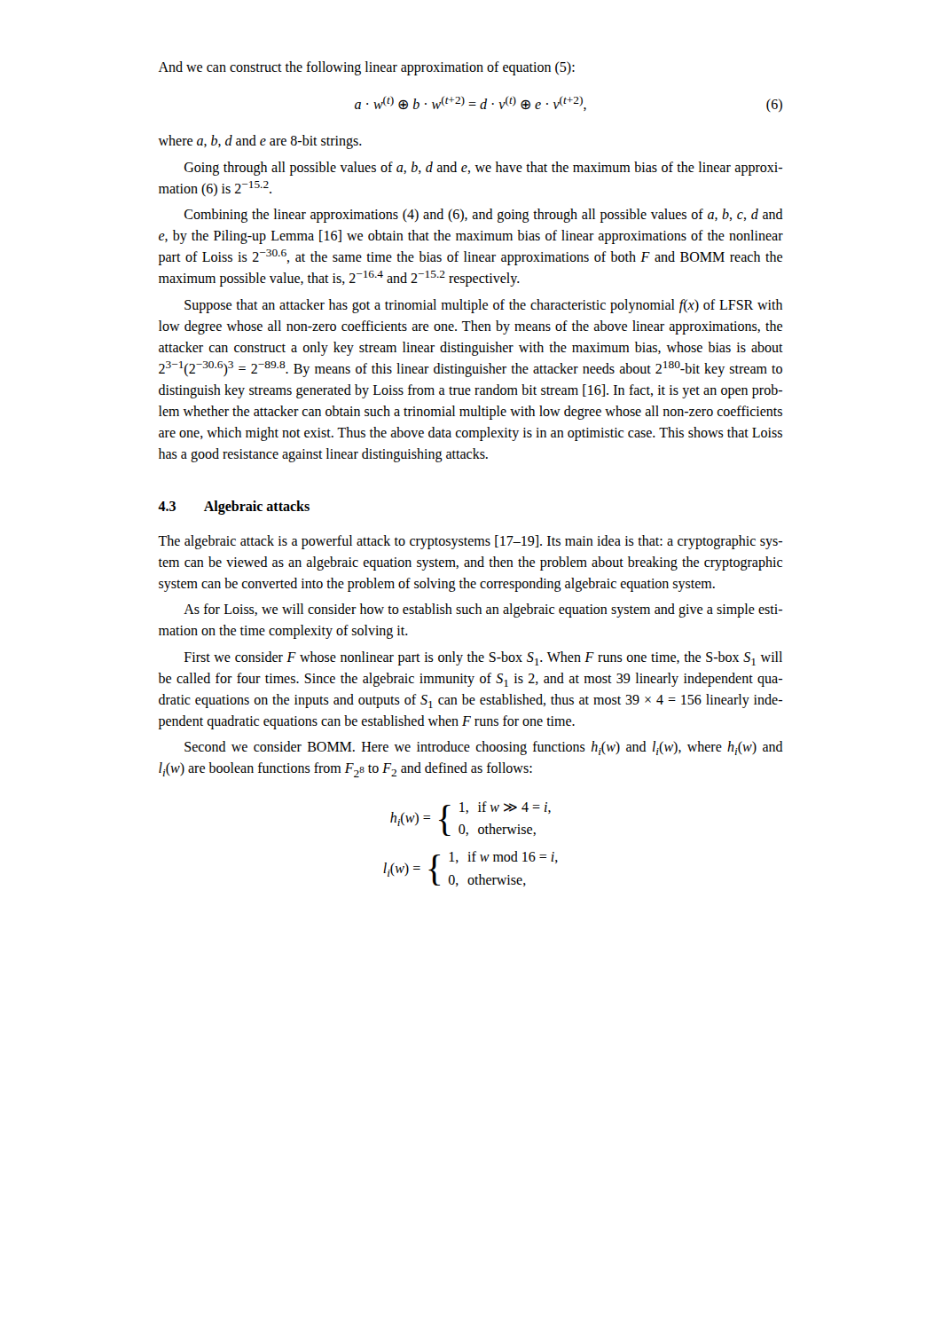And we can construct the following linear approximation of equation (5):
a · w(t) ⊕ b · w(t+2) = d · v(t) ⊕ e · v(t+2), (6)
where a, b, d and e are 8-bit strings.
Going through all possible values of a, b, d and e, we have that the maximum bias of the linear approximation (6) is 2−15.2.
Combining the linear approximations (4) and (6), and going through all possible values of a, b, c, d and e, by the Piling-up Lemma [16] we obtain that the maximum bias of linear approximations of the nonlinear part of Loiss is 2−30.6, at the same time the bias of linear approximations of both F and BOMM reach the maximum possible value, that is, 2−16.4 and 2−15.2 respectively.
Suppose that an attacker has got a trinomial multiple of the characteristic polynomial f(x) of LFSR with low degree whose all non-zero coefficients are one. Then by means of the above linear approximations, the attacker can construct a only key stream linear distinguisher with the maximum bias, whose bias is about 23−1(2−30.6)3 = 2−89.8. By means of this linear distinguisher the attacker needs about 2180-bit key stream to distinguish key streams generated by Loiss from a true random bit stream [16]. In fact, it is yet an open problem whether the attacker can obtain such a trinomial multiple with low degree whose all non-zero coefficients are one, which might not exist. Thus the above data complexity is in an optimistic case. This shows that Loiss has a good resistance against linear distinguishing attacks.
4.3 Algebraic attacks
The algebraic attack is a powerful attack to cryptosystems [17–19]. Its main idea is that: a cryptographic system can be viewed as an algebraic equation system, and then the problem about breaking the cryptographic system can be converted into the problem of solving the corresponding algebraic equation system.
As for Loiss, we will consider how to establish such an algebraic equation system and give a simple estimation on the time complexity of solving it.
First we consider F whose nonlinear part is only the S-box S1. When F runs one time, the S-box S1 will be called for four times. Since the algebraic immunity of S1 is 2, and at most 39 linearly independent quadratic equations on the inputs and outputs of S1 can be established, thus at most 39 × 4 = 156 linearly independent quadratic equations can be established when F runs for one time.
Second we consider BOMM. Here we introduce choosing functions hi(w) and li(w), where hi(w) and li(w) are boolean functions from F28 to F2 and defined as follows:
hi(w) = { 1, if w ≫ 4 = i, 0, otherwise,
li(w) = { 1, if w mod 16 = i, 0, otherwise,